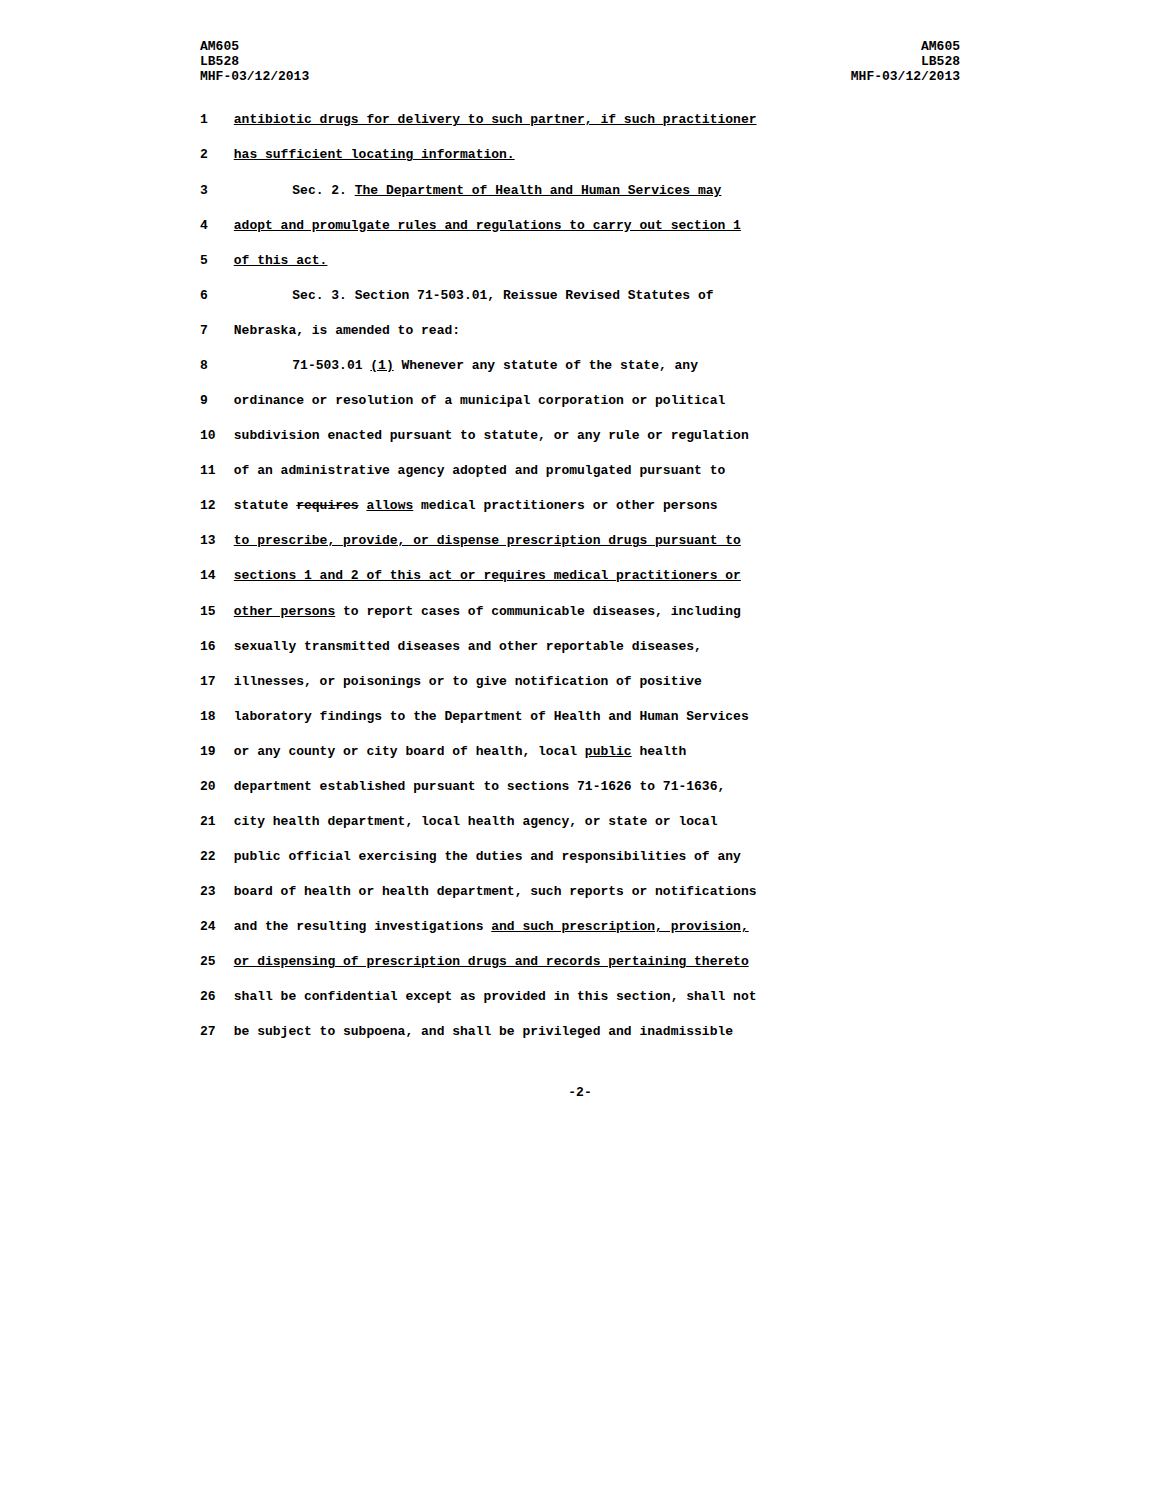AM605 AM605
LB528 LB528
MHF-03/12/2013 MHF-03/12/2013
1 antibiotic drugs for delivery to such partner, if such practitioner
2 has sufficient locating information.
3 Sec. 2. The Department of Health and Human Services may
4 adopt and promulgate rules and regulations to carry out section 1
5 of this act.
6 Sec. 3. Section 71-503.01, Reissue Revised Statutes of
7 Nebraska, is amended to read:
8 71-503.01 (1) Whenever any statute of the state, any
9 ordinance or resolution of a municipal corporation or political
10 subdivision enacted pursuant to statute, or any rule or regulation
11 of an administrative agency adopted and promulgated pursuant to
12 statute requires allows medical practitioners or other persons
13 to prescribe, provide, or dispense prescription drugs pursuant to
14 sections 1 and 2 of this act or requires medical practitioners or
15 other persons to report cases of communicable diseases, including
16 sexually transmitted diseases and other reportable diseases,
17 illnesses, or poisonings or to give notification of positive
18 laboratory findings to the Department of Health and Human Services
19 or any county or city board of health, local public health
20 department established pursuant to sections 71-1626 to 71-1636,
21 city health department, local health agency, or state or local
22 public official exercising the duties and responsibilities of any
23 board of health or health department, such reports or notifications
24 and the resulting investigations and such prescription, provision,
25 or dispensing of prescription drugs and records pertaining thereto
26 shall be confidential except as provided in this section, shall not
27 be subject to subpoena, and shall be privileged and inadmissible
-2-